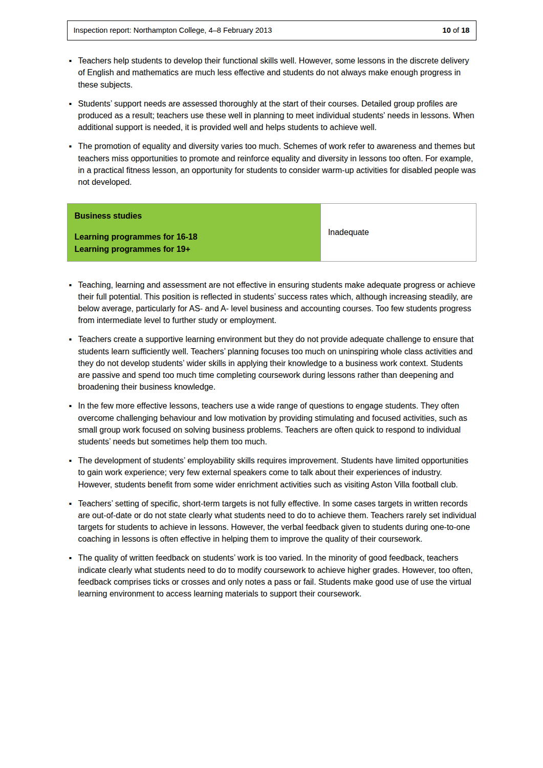Inspection report: Northampton College, 4–8 February 2013 10 of 18
Teachers help students to develop their functional skills well. However, some lessons in the discrete delivery of English and mathematics are much less effective and students do not always make enough progress in these subjects.
Students’ support needs are assessed thoroughly at the start of their courses. Detailed group profiles are produced as a result; teachers use these well in planning to meet individual students' needs in lessons. When additional support is needed, it is provided well and helps students to achieve well.
The promotion of equality and diversity varies too much. Schemes of work refer to awareness and themes but teachers miss opportunities to promote and reinforce equality and diversity in lessons too often. For example, in a practical fitness lesson, an opportunity for students to consider warm-up activities for disabled people was not developed.
| Business studies Learning programmes for 16-18 Learning programmes for 19+ | Inadequate |
Teaching, learning and assessment are not effective in ensuring students make adequate progress or achieve their full potential. This position is reflected in students’ success rates which, although increasing steadily, are below average, particularly for AS- and A- level business and accounting courses. Too few students progress from intermediate level to further study or employment.
Teachers create a supportive learning environment but they do not provide adequate challenge to ensure that students learn sufficiently well. Teachers’ planning focuses too much on uninspiring whole class activities and they do not develop students’ wider skills in applying their knowledge to a business work context. Students are passive and spend too much time completing coursework during lessons rather than deepening and broadening their business knowledge.
In the few more effective lessons, teachers use a wide range of questions to engage students. They often overcome challenging behaviour and low motivation by providing stimulating and focused activities, such as small group work focused on solving business problems. Teachers are often quick to respond to individual students’ needs but sometimes help them too much.
The development of students’ employability skills requires improvement. Students have limited opportunities to gain work experience; very few external speakers come to talk about their experiences of industry. However, students benefit from some wider enrichment activities such as visiting Aston Villa football club.
Teachers’ setting of specific, short-term targets is not fully effective. In some cases targets in written records are out-of-date or do not state clearly what students need to do to achieve them. Teachers rarely set individual targets for students to achieve in lessons. However, the verbal feedback given to students during one-to-one coaching in lessons is often effective in helping them to improve the quality of their coursework.
The quality of written feedback on students’ work is too varied. In the minority of good feedback, teachers indicate clearly what students need to do to modify coursework to achieve higher grades. However, too often, feedback comprises ticks or crosses and only notes a pass or fail. Students make good use of use the virtual learning environment to access learning materials to support their coursework.